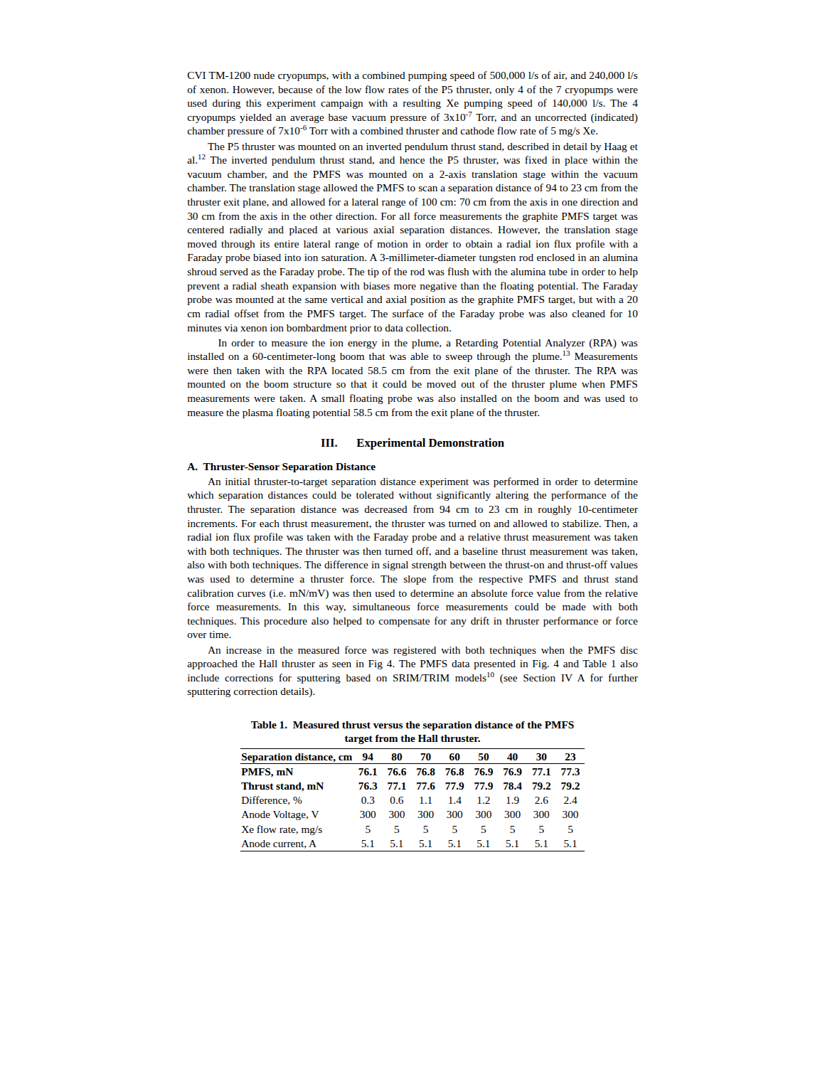CVI TM-1200 nude cryopumps, with a combined pumping speed of 500,000 l/s of air, and 240,000 l/s of xenon. However, because of the low flow rates of the P5 thruster, only 4 of the 7 cryopumps were used during this experiment campaign with a resulting Xe pumping speed of 140,000 l/s. The 4 cryopumps yielded an average base vacuum pressure of 3x10-7 Torr, and an uncorrected (indicated) chamber pressure of 7x10-6 Torr with a combined thruster and cathode flow rate of 5 mg/s Xe.
The P5 thruster was mounted on an inverted pendulum thrust stand, described in detail by Haag et al.12 The inverted pendulum thrust stand, and hence the P5 thruster, was fixed in place within the vacuum chamber, and the PMFS was mounted on a 2-axis translation stage within the vacuum chamber. The translation stage allowed the PMFS to scan a separation distance of 94 to 23 cm from the thruster exit plane, and allowed for a lateral range of 100 cm: 70 cm from the axis in one direction and 30 cm from the axis in the other direction. For all force measurements the graphite PMFS target was centered radially and placed at various axial separation distances. However, the translation stage moved through its entire lateral range of motion in order to obtain a radial ion flux profile with a Faraday probe biased into ion saturation. A 3-millimeter-diameter tungsten rod enclosed in an alumina shroud served as the Faraday probe. The tip of the rod was flush with the alumina tube in order to help prevent a radial sheath expansion with biases more negative than the floating potential. The Faraday probe was mounted at the same vertical and axial position as the graphite PMFS target, but with a 20 cm radial offset from the PMFS target. The surface of the Faraday probe was also cleaned for 10 minutes via xenon ion bombardment prior to data collection.
In order to measure the ion energy in the plume, a Retarding Potential Analyzer (RPA) was installed on a 60-centimeter-long boom that was able to sweep through the plume.13 Measurements were then taken with the RPA located 58.5 cm from the exit plane of the thruster. The RPA was mounted on the boom structure so that it could be moved out of the thruster plume when PMFS measurements were taken. A small floating probe was also installed on the boom and was used to measure the plasma floating potential 58.5 cm from the exit plane of the thruster.
III. Experimental Demonstration
A. Thruster-Sensor Separation Distance
An initial thruster-to-target separation distance experiment was performed in order to determine which separation distances could be tolerated without significantly altering the performance of the thruster. The separation distance was decreased from 94 cm to 23 cm in roughly 10-centimeter increments. For each thrust measurement, the thruster was turned on and allowed to stabilize. Then, a radial ion flux profile was taken with the Faraday probe and a relative thrust measurement was taken with both techniques. The thruster was then turned off, and a baseline thrust measurement was taken, also with both techniques. The difference in signal strength between the thrust-on and thrust-off values was used to determine a thruster force. The slope from the respective PMFS and thrust stand calibration curves (i.e. mN/mV) was then used to determine an absolute force value from the relative force measurements. In this way, simultaneous force measurements could be made with both techniques. This procedure also helped to compensate for any drift in thruster performance or force over time.
An increase in the measured force was registered with both techniques when the PMFS disc approached the Hall thruster as seen in Fig 4. The PMFS data presented in Fig. 4 and Table 1 also include corrections for sputtering based on SRIM/TRIM models10 (see Section IV A for further sputtering correction details).
Table 1. Measured thrust versus the separation distance of the PMFS target from the Hall thruster.
| Separation distance, cm | 94 | 80 | 70 | 60 | 50 | 40 | 30 | 23 |
| --- | --- | --- | --- | --- | --- | --- | --- | --- |
| PMFS, mN | 76.1 | 76.6 | 76.8 | 76.8 | 76.9 | 76.9 | 77.1 | 77.3 |
| Thrust stand, mN | 76.3 | 77.1 | 77.6 | 77.9 | 77.9 | 78.4 | 79.2 | 79.2 |
| Difference, % | 0.3 | 0.6 | 1.1 | 1.4 | 1.2 | 1.9 | 2.6 | 2.4 |
| Anode Voltage, V | 300 | 300 | 300 | 300 | 300 | 300 | 300 | 300 |
| Xe flow rate, mg/s | 5 | 5 | 5 | 5 | 5 | 5 | 5 | 5 |
| Anode current, A | 5.1 | 5.1 | 5.1 | 5.1 | 5.1 | 5.1 | 5.1 | 5.1 |